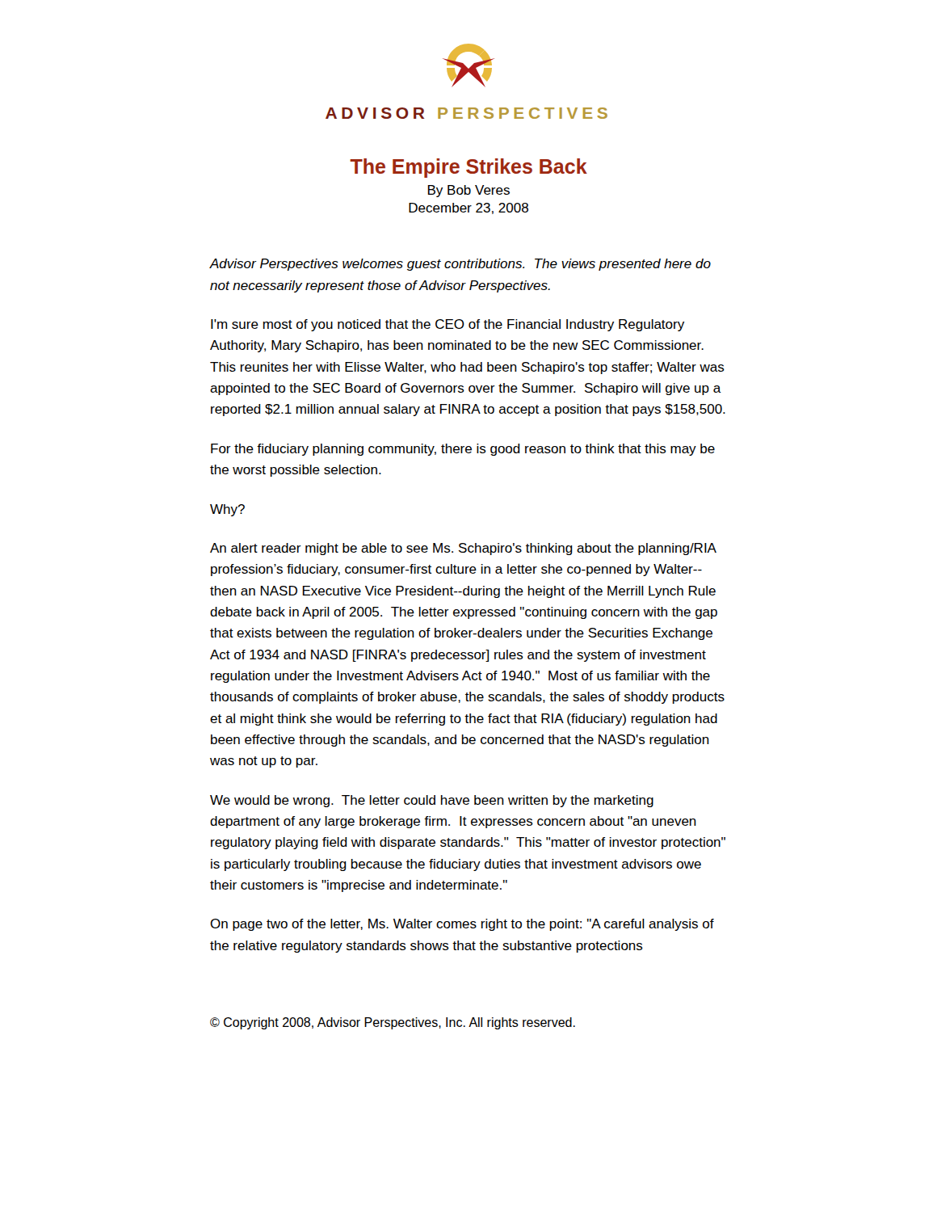ADVISOR PERSPECTIVES
The Empire Strikes Back
By Bob Veres
December 23, 2008
Advisor Perspectives welcomes guest contributions. The views presented here do not necessarily represent those of Advisor Perspectives.
I'm sure most of you noticed that the CEO of the Financial Industry Regulatory Authority, Mary Schapiro, has been nominated to be the new SEC Commissioner. This reunites her with Elisse Walter, who had been Schapiro's top staffer; Walter was appointed to the SEC Board of Governors over the Summer. Schapiro will give up a reported $2.1 million annual salary at FINRA to accept a position that pays $158,500.
For the fiduciary planning community, there is good reason to think that this may be the worst possible selection.
Why?
An alert reader might be able to see Ms. Schapiro's thinking about the planning/RIA profession’s fiduciary, consumer-first culture in a letter she co-penned by Walter--then an NASD Executive Vice President--during the height of the Merrill Lynch Rule debate back in April of 2005. The letter expressed "continuing concern with the gap that exists between the regulation of broker-dealers under the Securities Exchange Act of 1934 and NASD [FINRA's predecessor] rules and the system of investment regulation under the Investment Advisers Act of 1940." Most of us familiar with the thousands of complaints of broker abuse, the scandals, the sales of shoddy products et al might think she would be referring to the fact that RIA (fiduciary) regulation had been effective through the scandals, and be concerned that the NASD's regulation was not up to par.
We would be wrong. The letter could have been written by the marketing department of any large brokerage firm. It expresses concern about "an uneven regulatory playing field with disparate standards." This "matter of investor protection" is particularly troubling because the fiduciary duties that investment advisors owe their customers is "imprecise and indeterminate."
On page two of the letter, Ms. Walter comes right to the point: "A careful analysis of the relative regulatory standards shows that the substantive protections
© Copyright 2008, Advisor Perspectives, Inc. All rights reserved.